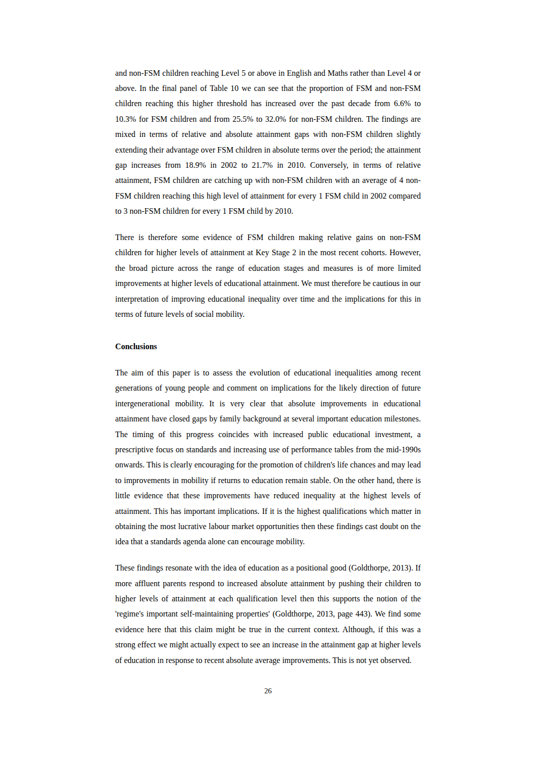and non-FSM children reaching Level 5 or above in English and Maths rather than Level 4 or above. In the final panel of Table 10 we can see that the proportion of FSM and non-FSM children reaching this higher threshold has increased over the past decade from 6.6% to 10.3% for FSM children and from 25.5% to 32.0% for non-FSM children. The findings are mixed in terms of relative and absolute attainment gaps with non-FSM children slightly extending their advantage over FSM children in absolute terms over the period; the attainment gap increases from 18.9% in 2002 to 21.7% in 2010. Conversely, in terms of relative attainment, FSM children are catching up with non-FSM children with an average of 4 non-FSM children reaching this high level of attainment for every 1 FSM child in 2002 compared to 3 non-FSM children for every 1 FSM child by 2010.
There is therefore some evidence of FSM children making relative gains on non-FSM children for higher levels of attainment at Key Stage 2 in the most recent cohorts. However, the broad picture across the range of education stages and measures is of more limited improvements at higher levels of educational attainment. We must therefore be cautious in our interpretation of improving educational inequality over time and the implications for this in terms of future levels of social mobility.
Conclusions
The aim of this paper is to assess the evolution of educational inequalities among recent generations of young people and comment on implications for the likely direction of future intergenerational mobility. It is very clear that absolute improvements in educational attainment have closed gaps by family background at several important education milestones. The timing of this progress coincides with increased public educational investment, a prescriptive focus on standards and increasing use of performance tables from the mid-1990s onwards. This is clearly encouraging for the promotion of children's life chances and may lead to improvements in mobility if returns to education remain stable. On the other hand, there is little evidence that these improvements have reduced inequality at the highest levels of attainment. This has important implications. If it is the highest qualifications which matter in obtaining the most lucrative labour market opportunities then these findings cast doubt on the idea that a standards agenda alone can encourage mobility.
These findings resonate with the idea of education as a positional good (Goldthorpe, 2013). If more affluent parents respond to increased absolute attainment by pushing their children to higher levels of attainment at each qualification level then this supports the notion of the 'regime's important self-maintaining properties' (Goldthorpe, 2013, page 443). We find some evidence here that this claim might be true in the current context. Although, if this was a strong effect we might actually expect to see an increase in the attainment gap at higher levels of education in response to recent absolute average improvements. This is not yet observed.
26